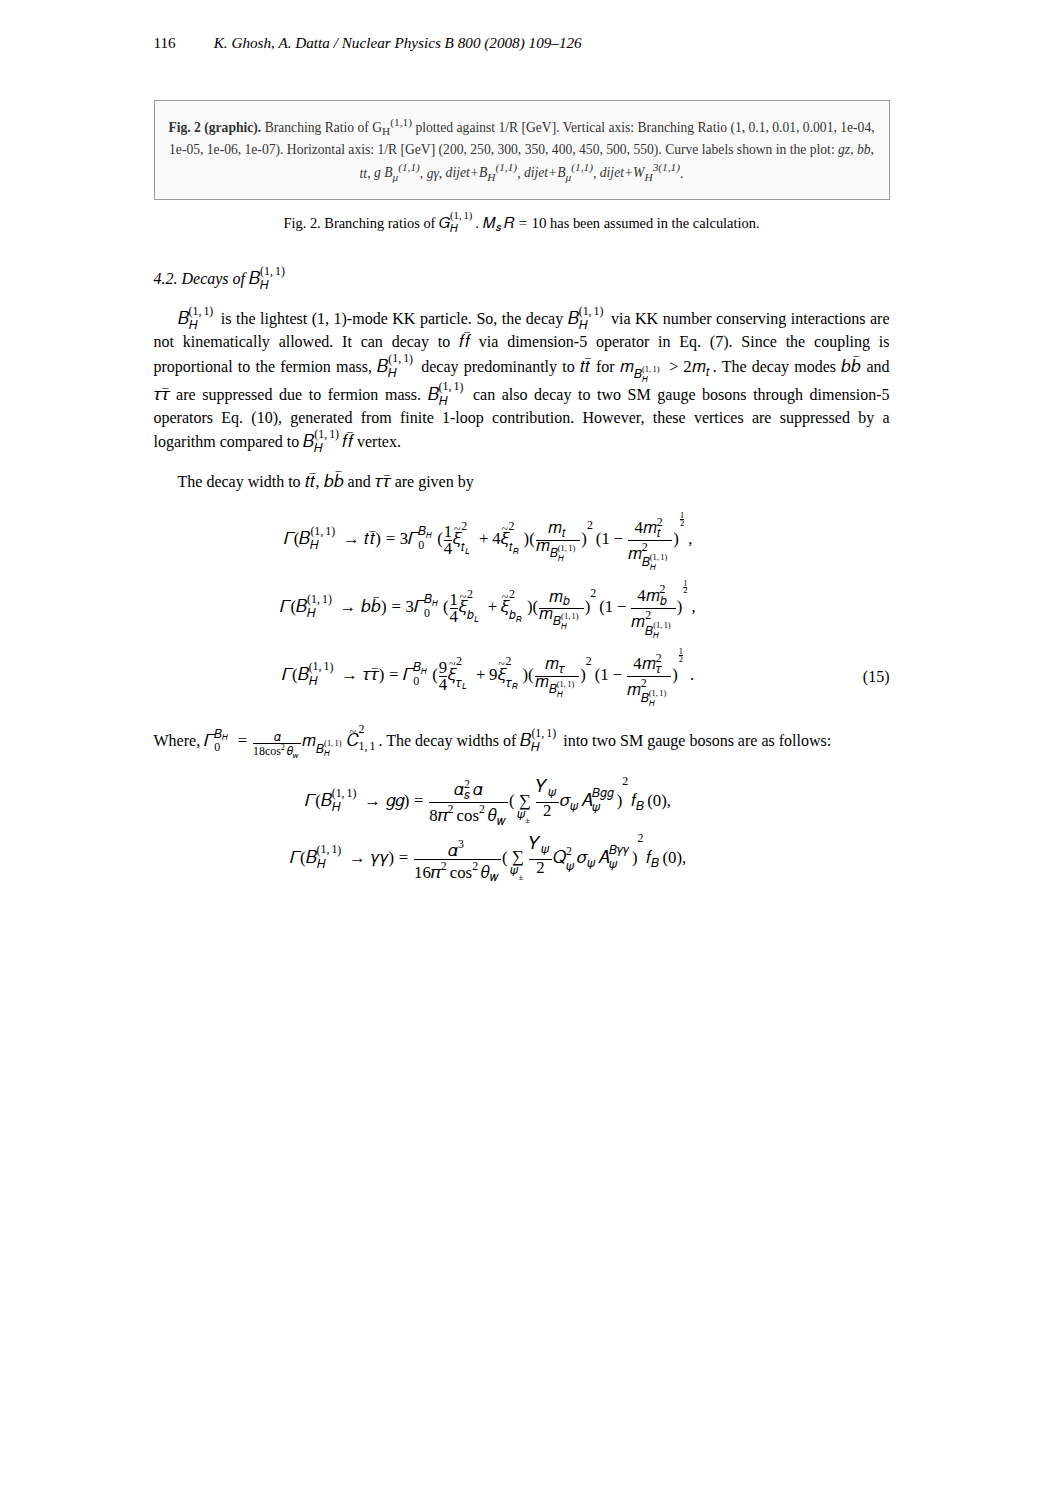116 K. Ghosh, A. Datta / Nuclear Physics B 800 (2008) 109–126
Fig. 2 (graphic). Branching Ratio of GH(1,1) plotted against 1/R [GeV]. Vertical axis: Branching Ratio (1, 0.1, 0.01, 0.001, 1e-04, 1e-05, 1e-06, 1e-07). Horizontal axis: 1/R [GeV] (200, 250, 300, 350, 400, 450, 500, 550). Curve labels shown in the plot: gz, bb, tt, g Bμ(1,1), gγ, dijet+BH(1,1), dijet+Bμ(1,1), dijet+WH3(1,1).
Fig. 2. Branching ratios of GH(1,1). MsR=10 has been assumed in the calculation.
4.2. Decays of BH(1,1)
BH(1,1) is the lightest (1, 1)-mode KK particle. So, the decay BH(1,1) via KK number conserving interactions are not kinematically allowed. It can decay to ff¯ via dimension-5 operator in Eq. (7). Since the coupling is proportional to the fermion mass, BH(1,1) decay predominantly to tt¯ for mBH(1,1)>2mt. The decay modes bb¯ and ττ¯ are suppressed due to fermion mass. BH(1,1) can also decay to two SM gauge bosons through dimension-5 operators Eq. (10), generated from finite 1-loop contribution. However, these vertices are suppressed by a logarithm compared to BH(1,1)ff¯ vertex.
The decay width to tt¯, bb¯ and ττ¯ are given by
Γ(BH(1,1)→tt¯) = 3Γ0BH ( 14ξ~tL2 + 4ξ~tR2 ) (mtmBH(1,1)) 2 (1−4mt2mBH(1,1)2) 12 ,
Γ(BH(1,1)→bb¯) = 3Γ0BH ( 14ξ~bL2 + ξ~bR2 ) (mbmBH(1,1)) 2 (1−4mb2mBH(1,1)2) 12 ,
Γ(BH(1,1)→ττ¯) = Γ0BH ( 94ξ~τL2 + 9ξ~τR2 ) (mτmBH(1,1)) 2 (1−4mτ2mBH(1,1)2) 12 .
(15)
Where, Γ0BH=α18cos2θwmBH(1,1)C~1,12. The decay widths of BH(1,1) into two SM gauge bosons are as follows:
Γ(BH(1,1)→gg) = αs2α 8π2cos2θw ( ∑ψ± Yψ2 σψ AψBgg ) 2 fB(0),
Γ(BH(1,1)→γγ) = α3 16π2cos2θw ( ∑ψ± Yψ2 Qψ2 σψ AψBγγ ) 2 fB(0),